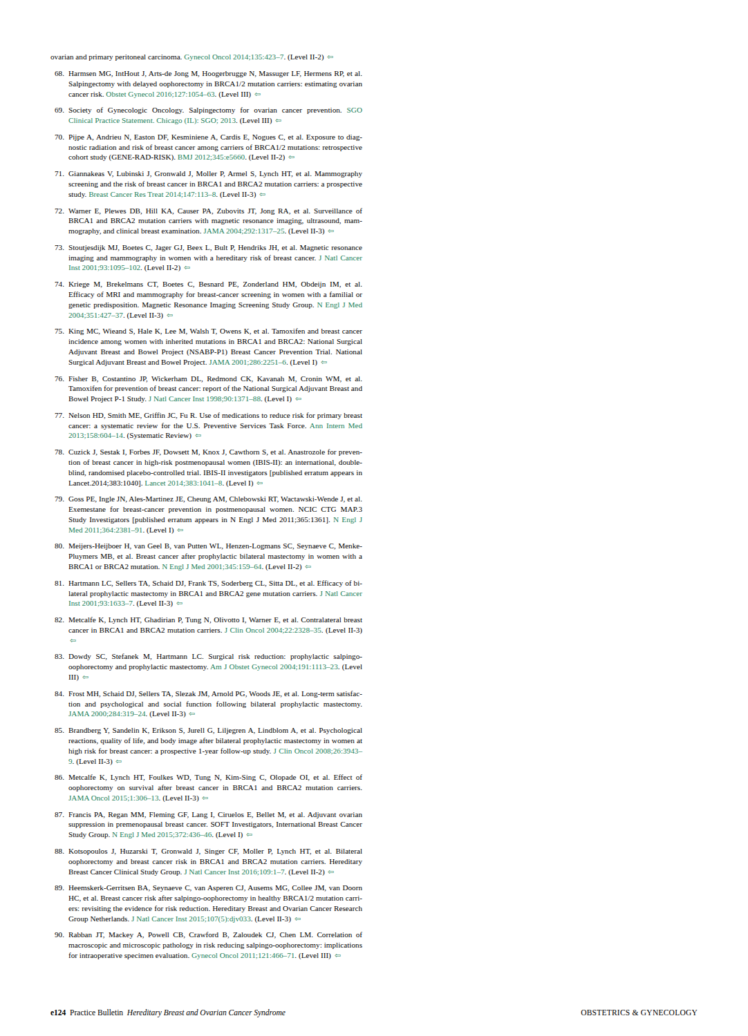ovarian and primary peritoneal carcinoma. Gynecol Oncol 2014;135:423–7. (Level II-2) ⇦
68. Harmsen MG, IntHout J, Arts-de Jong M, Hoogerbrugge N, Massuger LF, Hermens RP, et al. Salpingectomy with delayed oophorectomy in BRCA1/2 mutation carriers: estimating ovarian cancer risk. Obstet Gynecol 2016;127:1054–63. (Level III) ⇦
69. Society of Gynecologic Oncology. Salpingectomy for ovarian cancer prevention. SGO Clinical Practice Statement. Chicago (IL): SGO; 2013. (Level III) ⇦
70. Pijpe A, Andrieu N, Easton DF, Kesminiene A, Cardis E, Nogues C, et al. Exposure to diagnostic radiation and risk of breast cancer among carriers of BRCA1/2 mutations: retrospective cohort study (GENE-RAD-RISK). BMJ 2012;345:e5660. (Level II-2) ⇦
71. Giannakeas V, Lubinski J, Gronwald J, Moller P, Armel S, Lynch HT, et al. Mammography screening and the risk of breast cancer in BRCA1 and BRCA2 mutation carriers: a prospective study. Breast Cancer Res Treat 2014;147:113–8. (Level II-3) ⇦
72. Warner E, Plewes DB, Hill KA, Causer PA, Zubovits JT, Jong RA, et al. Surveillance of BRCA1 and BRCA2 mutation carriers with magnetic resonance imaging, ultrasound, mammography, and clinical breast examination. JAMA 2004;292:1317–25. (Level II-3) ⇦
73. Stoutjesdijk MJ, Boetes C, Jager GJ, Beex L, Bult P, Hendriks JH, et al. Magnetic resonance imaging and mammography in women with a hereditary risk of breast cancer. J Natl Cancer Inst 2001;93:1095–102. (Level II-2) ⇦
74. Kriege M, Brekelmans CT, Boetes C, Besnard PE, Zonderland HM, Obdeijn IM, et al. Efficacy of MRI and mammography for breast-cancer screening in women with a familial or genetic predisposition. Magnetic Resonance Imaging Screening Study Group. N Engl J Med 2004;351:427–37. (Level II-3) ⇦
75. King MC, Wieand S, Hale K, Lee M, Walsh T, Owens K, et al. Tamoxifen and breast cancer incidence among women with inherited mutations in BRCA1 and BRCA2: National Surgical Adjuvant Breast and Bowel Project (NSABP-P1) Breast Cancer Prevention Trial. National Surgical Adjuvant Breast and Bowel Project. JAMA 2001;286:2251–6. (Level I) ⇦
76. Fisher B, Costantino JP, Wickerham DL, Redmond CK, Kavanah M, Cronin WM, et al. Tamoxifen for prevention of breast cancer: report of the National Surgical Adjuvant Breast and Bowel Project P-1 Study. J Natl Cancer Inst 1998;90:1371–88. (Level I) ⇦
77. Nelson HD, Smith ME, Griffin JC, Fu R. Use of medications to reduce risk for primary breast cancer: a systematic review for the U.S. Preventive Services Task Force. Ann Intern Med 2013;158:604–14. (Systematic Review) ⇦
78. Cuzick J, Sestak I, Forbes JF, Dowsett M, Knox J, Cawthorn S, et al. Anastrozole for prevention of breast cancer in high-risk postmenopausal women (IBIS-II): an international, double-blind, randomised placebo-controlled trial. IBIS-II investigators [published erratum appears in Lancet.2014;383:1040]. Lancet 2014;383:1041–8. (Level I) ⇦
79. Goss PE, Ingle JN, Ales-Martinez JE, Cheung AM, Chlebowski RT, Wactawski-Wende J, et al. Exemestane for breast-cancer prevention in postmenopausal women. NCIC CTG MAP.3 Study Investigators [published erratum appears in N Engl J Med 2011;365:1361]. N Engl J Med 2011;364:2381–91. (Level I) ⇦
80. Meijers-Heijboer H, van Geel B, van Putten WL, Henzen-Logmans SC, Seynaeve C, Menke-Pluymers MB, et al. Breast cancer after prophylactic bilateral mastectomy in women with a BRCA1 or BRCA2 mutation. N Engl J Med 2001;345:159–64. (Level II-2) ⇦
81. Hartmann LC, Sellers TA, Schaid DJ, Frank TS, Soderberg CL, Sitta DL, et al. Efficacy of bilateral prophylactic mastectomy in BRCA1 and BRCA2 gene mutation carriers. J Natl Cancer Inst 2001;93:1633–7. (Level II-3) ⇦
82. Metcalfe K, Lynch HT, Ghadirian P, Tung N, Olivotto I, Warner E, et al. Contralateral breast cancer in BRCA1 and BRCA2 mutation carriers. J Clin Oncol 2004;22:2328–35. (Level II-3) ⇦
83. Dowdy SC, Stefanek M, Hartmann LC. Surgical risk reduction: prophylactic salpingo-oophorectomy and prophylactic mastectomy. Am J Obstet Gynecol 2004;191:1113–23. (Level III) ⇦
84. Frost MH, Schaid DJ, Sellers TA, Slezak JM, Arnold PG, Woods JE, et al. Long-term satisfaction and psychological and social function following bilateral prophylactic mastectomy. JAMA 2000;284:319–24. (Level II-3) ⇦
85. Brandberg Y, Sandelin K, Erikson S, Jurell G, Liljegren A, Lindblom A, et al. Psychological reactions, quality of life, and body image after bilateral prophylactic mastectomy in women at high risk for breast cancer: a prospective 1-year follow-up study. J Clin Oncol 2008;26:3943–9. (Level II-3) ⇦
86. Metcalfe K, Lynch HT, Foulkes WD, Tung N, Kim-Sing C, Olopade OI, et al. Effect of oophorectomy on survival after breast cancer in BRCA1 and BRCA2 mutation carriers. JAMA Oncol 2015;1:306–13. (Level II-3) ⇦
87. Francis PA, Regan MM, Fleming GF, Lang I, Ciruelos E, Bellet M, et al. Adjuvant ovarian suppression in premenopausal breast cancer. SOFT Investigators, International Breast Cancer Study Group. N Engl J Med 2015;372:436–46. (Level I) ⇦
88. Kotsopoulos J, Huzarski T, Gronwald J, Singer CF, Moller P, Lynch HT, et al. Bilateral oophorectomy and breast cancer risk in BRCA1 and BRCA2 mutation carriers. Hereditary Breast Cancer Clinical Study Group. J Natl Cancer Inst 2016;109:1–7. (Level II-2) ⇦
89. Heemskerk-Gerritsen BA, Seynaeve C, van Asperen CJ, Ausems MG, Collee JM, van Doorn HC, et al. Breast cancer risk after salpingo-oophorectomy in healthy BRCA1/2 mutation carriers: revisiting the evidence for risk reduction. Hereditary Breast and Ovarian Cancer Research Group Netherlands. J Natl Cancer Inst 2015;107(5):djv033. (Level II-3) ⇦
90. Rabban JT, Mackey A, Powell CB, Crawford B, Zaloudek CJ, Chen LM. Correlation of macroscopic and microscopic pathology in risk reducing salpingo-oophorectomy: implications for intraoperative specimen evaluation. Gynecol Oncol 2011;121:466–71. (Level III) ⇦
e124 Practice Bulletin Hereditary Breast and Ovarian Cancer Syndrome
OBSTETRICS & GYNECOLOGY